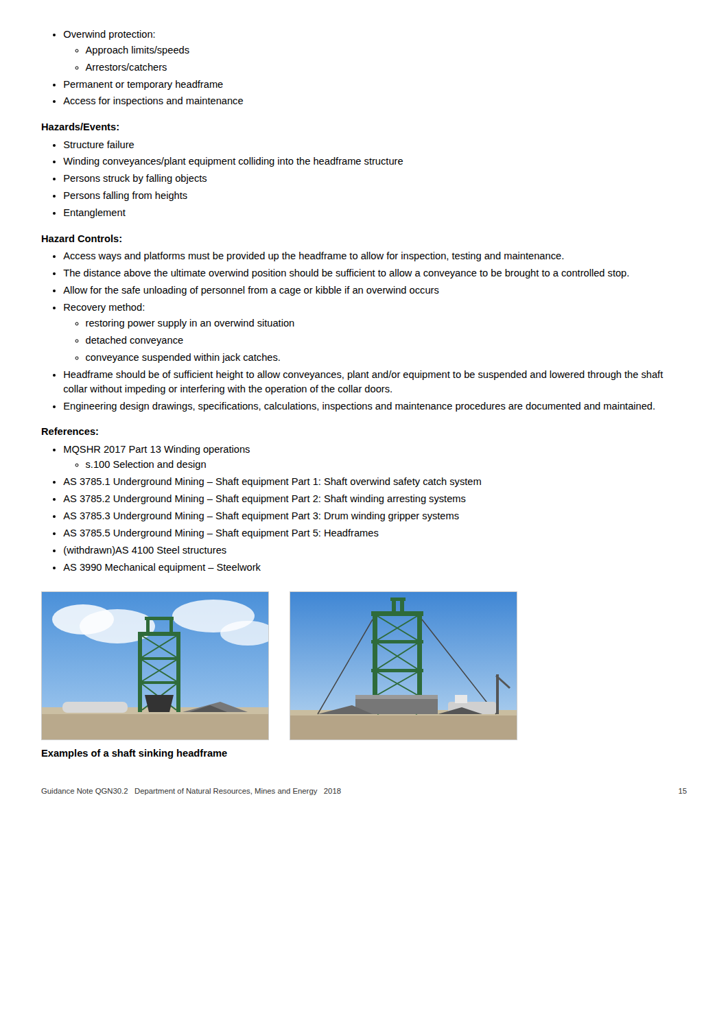Overwind protection:
Approach limits/speeds
Arrestors/catchers
Permanent or temporary headframe
Access for inspections and maintenance
Hazards/Events:
Structure failure
Winding conveyances/plant equipment colliding into the headframe structure
Persons struck by falling objects
Persons falling from heights
Entanglement
Hazard Controls:
Access ways and platforms must be provided up the headframe to allow for inspection, testing and maintenance.
The distance above the ultimate overwind position should be sufficient to allow a conveyance to be brought to a controlled stop.
Allow for the safe unloading of personnel from a cage or kibble if an overwind occurs
Recovery method:
restoring power supply in an overwind situation
detached conveyance
conveyance suspended within jack catches.
Headframe should be of sufficient height to allow conveyances, plant and/or equipment to be suspended and lowered through the shaft collar without impeding or interfering with the operation of the collar doors.
Engineering design drawings, specifications, calculations, inspections and maintenance procedures are documented and maintained.
References:
MQSHR 2017 Part 13 Winding operations
s.100 Selection and design
AS 3785.1 Underground Mining – Shaft equipment Part 1: Shaft overwind safety catch system
AS 3785.2 Underground Mining – Shaft equipment Part 2: Shaft winding arresting systems
AS 3785.3 Underground Mining – Shaft equipment Part 3: Drum winding gripper systems
AS 3785.5 Underground Mining – Shaft equipment Part 5: Headframes
(withdrawn)AS 4100 Steel structures
AS 3990 Mechanical equipment – Steelwork
Examples of a shaft sinking headframe
Guidance Note QGN30.2 Department of Natural Resources, Mines and Energy 2018
15